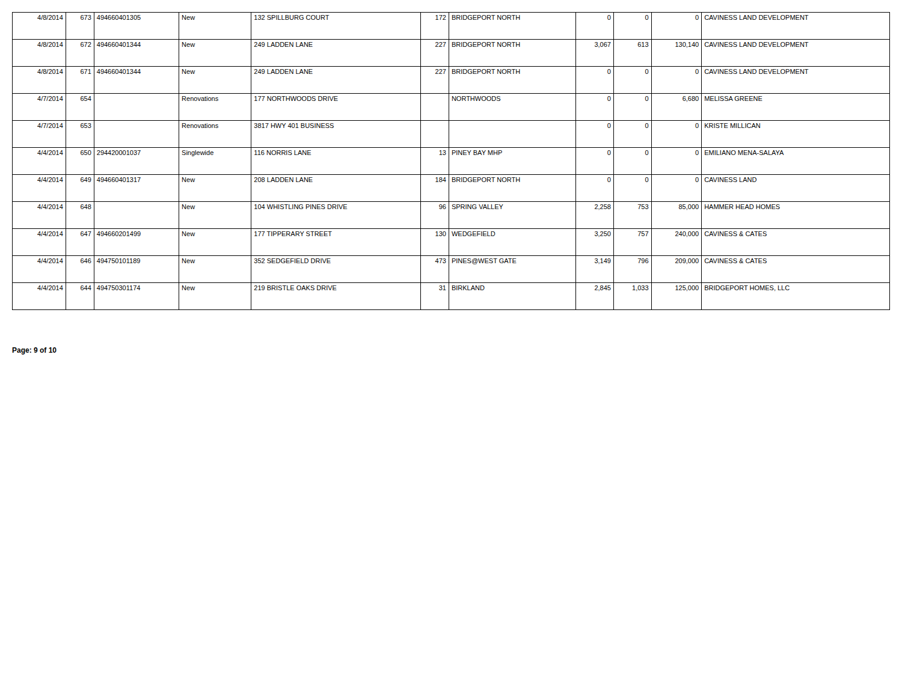| 4/8/2014 | 673 | 494660401305 | New | 132 SPILLBURG COURT | 172 | BRIDGEPORT NORTH | 0 | 0 | 0 | CAVINESS LAND DEVELOPMENT |
| 4/8/2014 | 672 | 494660401344 | New | 249 LADDEN LANE | 227 | BRIDGEPORT NORTH | 3,067 | 613 | 130,140 | CAVINESS LAND DEVELOPMENT |
| 4/8/2014 | 671 | 494660401344 | New | 249 LADDEN LANE | 227 | BRIDGEPORT NORTH | 0 | 0 | 0 | CAVINESS LAND DEVELOPMENT |
| 4/7/2014 | 654 | | Renovations | 177 NORTHWOODS DRIVE | | NORTHWOODS | 0 | 0 | 6,680 | MELISSA GREENE |
| 4/7/2014 | 653 | | Renovations | 3817 HWY 401 BUSINESS | | | 0 | 0 | 0 | KRISTE MILLICAN |
| 4/4/2014 | 650 | 294420001037 | Singlewide | 116 NORRIS LANE | 13 | PINEY BAY MHP | 0 | 0 | 0 | EMILIANO MENA-SALAYA |
| 4/4/2014 | 649 | 494660401317 | New | 208 LADDEN LANE | 184 | BRIDGEPORT NORTH | 0 | 0 | 0 | CAVINESS LAND |
| 4/4/2014 | 648 | | New | 104 WHISTLING PINES DRIVE | 96 | SPRING VALLEY | 2,258 | 753 | 85,000 | HAMMER HEAD HOMES |
| 4/4/2014 | 647 | 494660201499 | New | 177 TIPPERARY STREET | 130 | WEDGEFIELD | 3,250 | 757 | 240,000 | CAVINESS & CATES |
| 4/4/2014 | 646 | 494750101189 | New | 352 SEDGEFIELD DRIVE | 473 | PINES@WEST GATE | 3,149 | 796 | 209,000 | CAVINESS & CATES |
| 4/4/2014 | 644 | 494750301174 | New | 219 BRISTLE OAKS DRIVE | 31 | BIRKLAND | 2,845 | 1,033 | 125,000 | BRIDGEPORT HOMES, LLC |
Page: 9 of 10